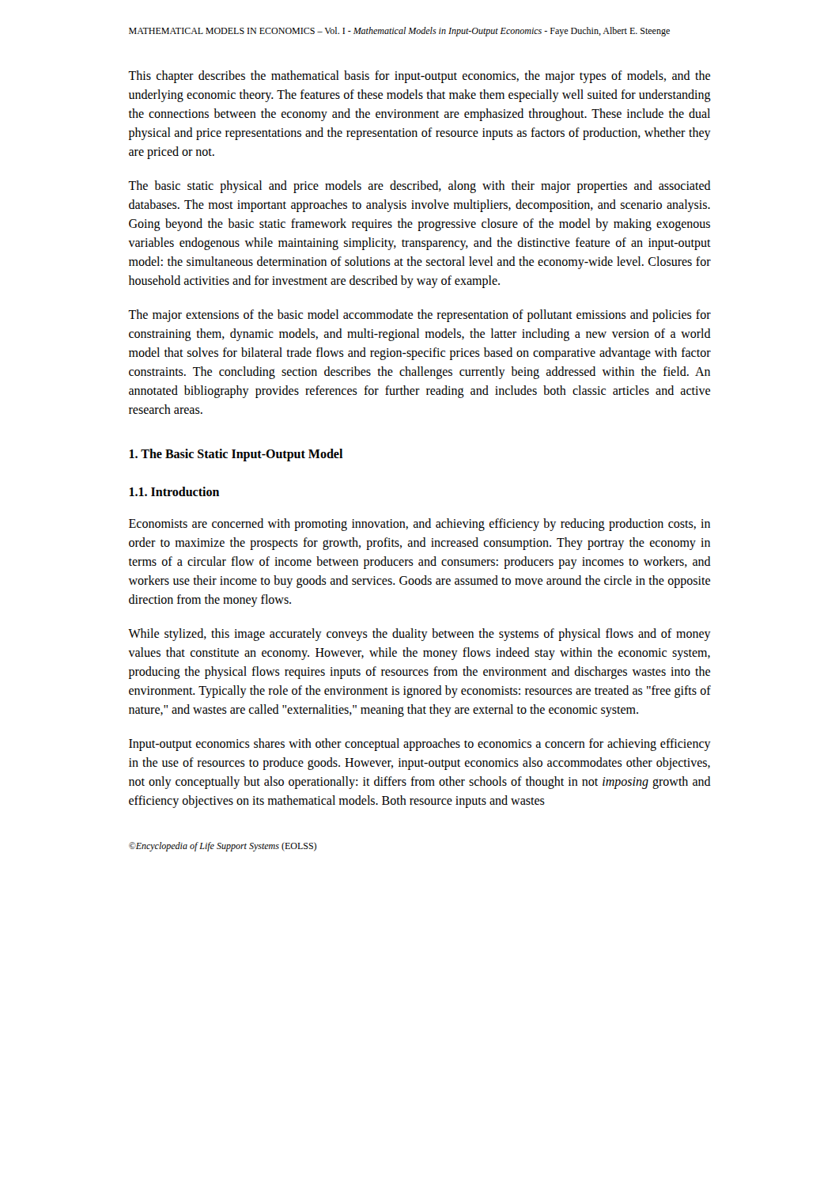MATHEMATICAL MODELS IN ECONOMICS – Vol. I - Mathematical Models in Input-Output Economics - Faye Duchin, Albert E. Steenge
This chapter describes the mathematical basis for input-output economics, the major types of models, and the underlying economic theory. The features of these models that make them especially well suited for understanding the connections between the economy and the environment are emphasized throughout. These include the dual physical and price representations and the representation of resource inputs as factors of production, whether they are priced or not.
The basic static physical and price models are described, along with their major properties and associated databases. The most important approaches to analysis involve multipliers, decomposition, and scenario analysis. Going beyond the basic static framework requires the progressive closure of the model by making exogenous variables endogenous while maintaining simplicity, transparency, and the distinctive feature of an input-output model: the simultaneous determination of solutions at the sectoral level and the economy-wide level. Closures for household activities and for investment are described by way of example.
The major extensions of the basic model accommodate the representation of pollutant emissions and policies for constraining them, dynamic models, and multi-regional models, the latter including a new version of a world model that solves for bilateral trade flows and region-specific prices based on comparative advantage with factor constraints. The concluding section describes the challenges currently being addressed within the field. An annotated bibliography provides references for further reading and includes both classic articles and active research areas.
1. The Basic Static Input-Output Model
1.1. Introduction
Economists are concerned with promoting innovation, and achieving efficiency by reducing production costs, in order to maximize the prospects for growth, profits, and increased consumption. They portray the economy in terms of a circular flow of income between producers and consumers: producers pay incomes to workers, and workers use their income to buy goods and services. Goods are assumed to move around the circle in the opposite direction from the money flows.
While stylized, this image accurately conveys the duality between the systems of physical flows and of money values that constitute an economy. However, while the money flows indeed stay within the economic system, producing the physical flows requires inputs of resources from the environment and discharges wastes into the environment. Typically the role of the environment is ignored by economists: resources are treated as "free gifts of nature," and wastes are called "externalities," meaning that they are external to the economic system.
Input-output economics shares with other conceptual approaches to economics a concern for achieving efficiency in the use of resources to produce goods. However, input-output economics also accommodates other objectives, not only conceptually but also operationally: it differs from other schools of thought in not imposing growth and efficiency objectives on its mathematical models. Both resource inputs and wastes
©Encyclopedia of Life Support Systems (EOLSS)